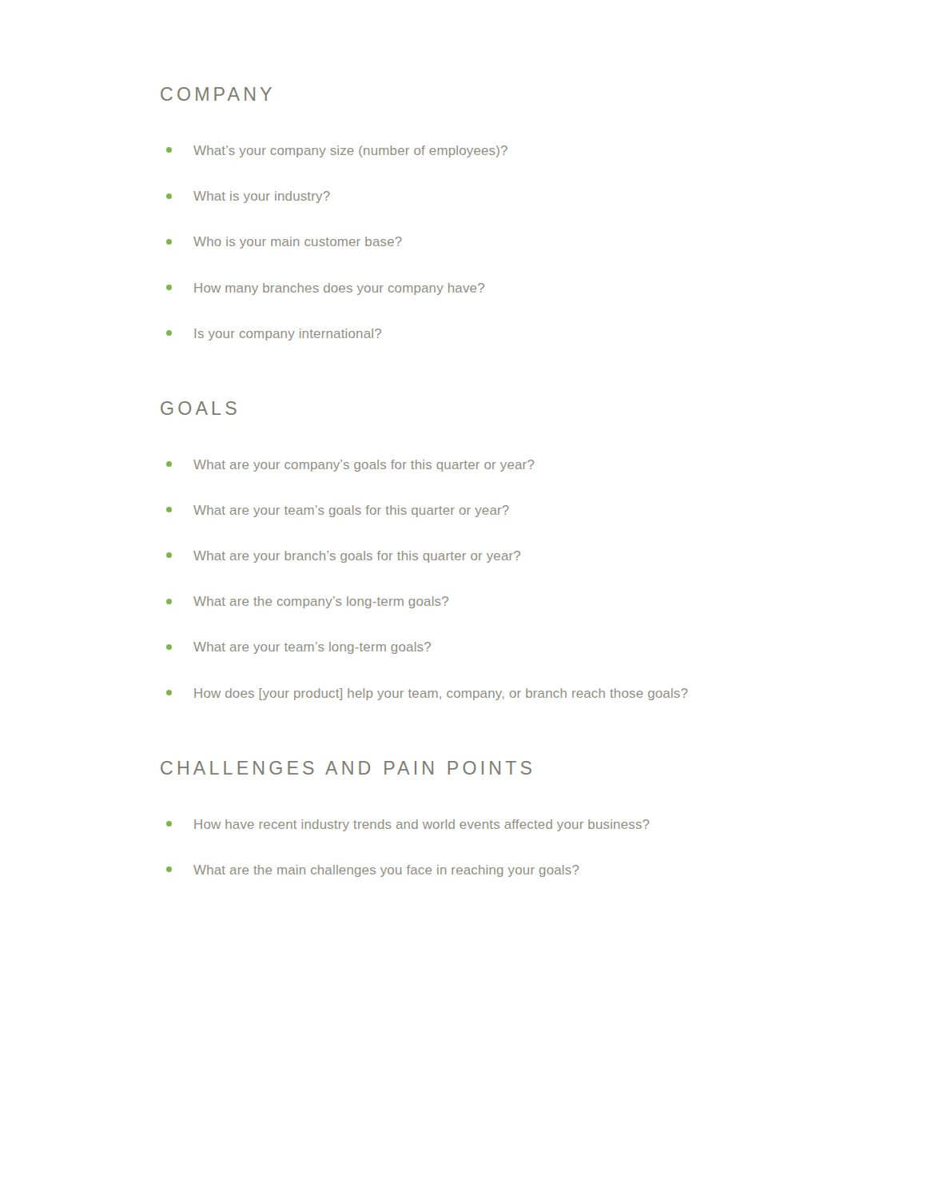Company
What’s your company size (number of employees)?
What is your industry?
Who is your main customer base?
How many branches does your company have?
Is your company international?
Goals
What are your company’s goals for this quarter or year?
What are your team’s goals for this quarter or year?
What are your branch’s goals for this quarter or year?
What are the company’s long-term goals?
What are your team’s long-term goals?
How does [your product] help your team, company, or branch reach those goals?
Challenges and Pain Points
How have recent industry trends and world events affected your business?
What are the main challenges you face in reaching your goals?